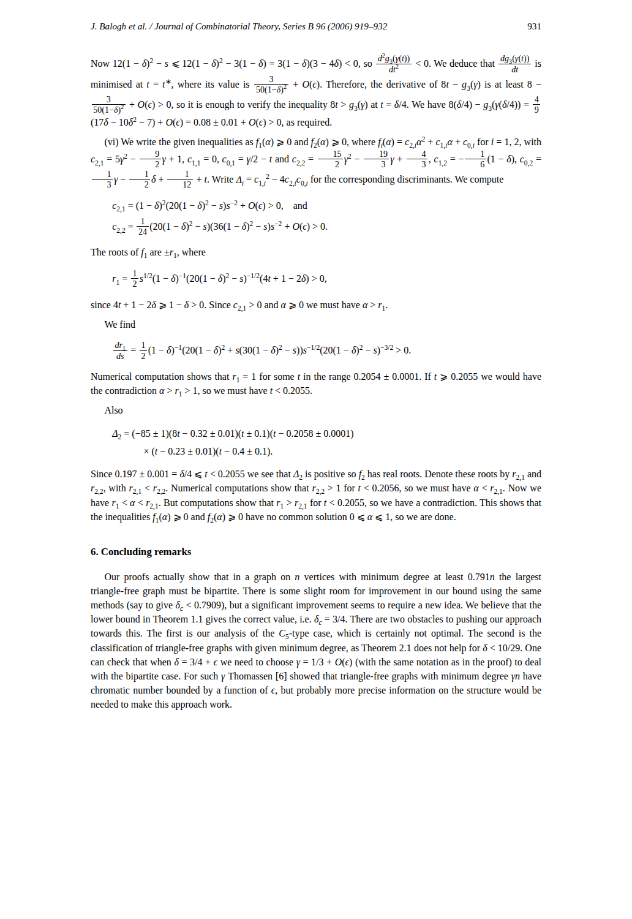J. Balogh et al. / Journal of Combinatorial Theory, Series B 96 (2006) 919–932 931
Now 12(1 − δ)2 − s ⩽ 12(1 − δ)2 − 3(1 − δ) = 3(1 − δ)(3 − 4δ) < 0, so d2g3(γ(t)) dt2 < 0. We deduce that dg3(γ(t)) dt is minimised at t = t∗, where its value is 350(1−δ)2 + O(ϵ). Therefore, the derivative of 8t − g3(γ) is at least 8 − 350(1−δ)2 + O(ϵ) > 0, so it is enough to verify the inequality 8t > g3(γ) at t = δ/4. We have 8(δ/4) − g3(γ(δ/4)) = 49(17δ − 10δ2 − 7) + O(ϵ) = 0.08 ± 0.01 + O(ϵ) > 0, as required.
(vi) We write the given inequalities as f1(α) ⩾ 0 and f2(α) ⩾ 0, where fi(α) = c2,iα2 + c1,iα + c0,i for i = 1, 2, with c2,1 = 5γ2 − 92 γ + 1, c1,1 = 0, c0,1 = γ/2 − t and c2,2 = 152 γ2 − 193 γ + 43, c1,2 = −16(1 − δ), c0,2 = 13 γ − 12 δ + 112 + t. Write Δi = c1,i2 − 4c2,ic0,i for the corresponding discriminants. We compute
c2,1 = (1 − δ)2(20(1 − δ)2 − s)s−2 + O(ϵ) > 0, and c2,2 = 124(20(1 − δ)2 − s)(36(1 − δ)2 − s)s−2 + O(ϵ) > 0.
The roots of f1 are ±r1, where
r1 = 12 s1/2(1 − δ)−1(20(1 − δ)2 − s)−1/2(4t + 1 − 2δ) > 0,
since 4t + 1 − 2δ ⩾ 1 − δ > 0. Since c2,1 > 0 and α ⩾ 0 we must have α > r1.
We find
dr1 ds = 12(1 − δ)−1(20(1 − δ)2 + s(30(1 − δ)2 − s))s−1/2(20(1 − δ)2 − s)−3/2 > 0.
Numerical computation shows that r1 = 1 for some t in the range 0.2054 ± 0.0001. If t ⩾ 0.2055 we would have the contradiction α > r1 > 1, so we must have t < 0.2055.
Also
Δ2 = (−85 ± 1)(8t − 0.32 ± 0.01)(t ± 0.1)(t − 0.2058 ± 0.0001) × (t − 0.23 ± 0.01)(t − 0.4 ± 0.1).
Since 0.197 ± 0.001 = δ/4 ⩽ t < 0.2055 we see that Δ2 is positive so f2 has real roots. Denote these roots by r2,1 and r2,2, with r2,1 < r2,2. Numerical computations show that r2,2 > 1 for t < 0.2056, so we must have α < r2,1. Now we have r1 < α < r2,1. But computations show that r1 > r2,1 for t < 0.2055, so we have a contradiction. This shows that the inequalities f1(α) ⩾ 0 and f2(α) ⩾ 0 have no common solution 0 ⩽ α ⩽ 1, so we are done.
6. Concluding remarks
Our proofs actually show that in a graph on n vertices with minimum degree at least 0.791n the largest triangle-free graph must be bipartite. There is some slight room for improvement in our bound using the same methods (say to give δc < 0.7909), but a significant improvement seems to require a new idea. We believe that the lower bound in Theorem 1.1 gives the correct value, i.e. δc = 3/4. There are two obstacles to pushing our approach towards this. The first is our analysis of the C5-type case, which is certainly not optimal. The second is the classification of triangle-free graphs with given minimum degree, as Theorem 2.1 does not help for δ < 10/29. One can check that when δ = 3/4 + ϵ we need to choose γ = 1/3 + O(ϵ) (with the same notation as in the proof) to deal with the bipartite case. For such γ Thomassen [6] showed that triangle-free graphs with minimum degree γn have chromatic number bounded by a function of ϵ, but probably more precise information on the structure would be needed to make this approach work.